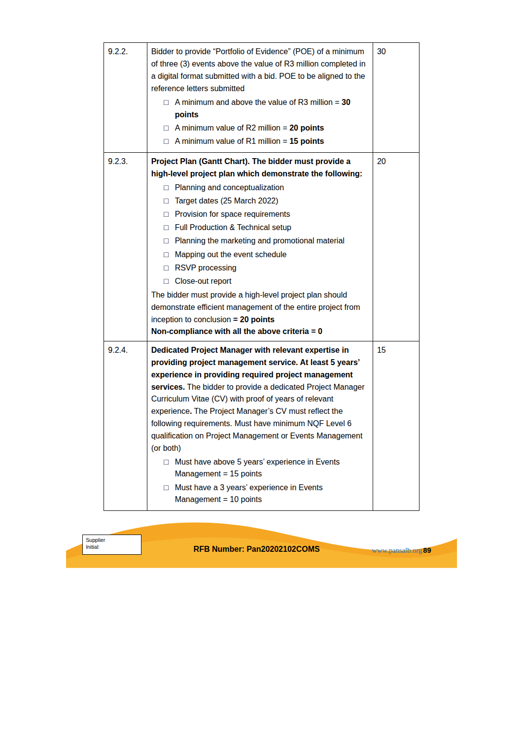| 9.2.2. | Bidder to provide “Portfolio of Evidence” (POE) of a minimum of three (3) events above the value of R3 million completed in a digital format submitted with a bid. POE to be aligned to the reference letters submitted A minimum and above the value of R3 million = 30 points A minimum value of R2 million = 20 points A minimum value of R1 million = 15 points | 30 |
| 9.2.3. | Project Plan (Gantt Chart). The bidder must provide a high-level project plan which demonstrate the following: Planning and conceptualization Target dates (25 March 2022) Provision for space requirements Full Production & Technical setup Planning the marketing and promotional material Mapping out the event schedule RSVP processing Close-out report The bidder must provide a high-level project plan should demonstrate efficient management of the entire project from inception to conclusion = 20 points Non-compliance with all the above criteria = 0 | 20 |
| 9.2.4. | Dedicated Project Manager with relevant expertise in providing project management service. At least 5 years’ experience in providing required project management services. The bidder to provide a dedicated Project Manager Curriculum Vitae (CV) with proof of years of relevant experience . The Project Manager’s CV must reflect the following requirements. Must have minimum NQF Level 6 qualification on Project Management or Events Management (or both) Must have above 5 years’ experience in Events Management = 15 points Must have a 3 years’ experience in Events Management = 10 points | 15 |
Supplier
Initial:
RFB Number: Pan20202102COMS
www.pansalb.org 89